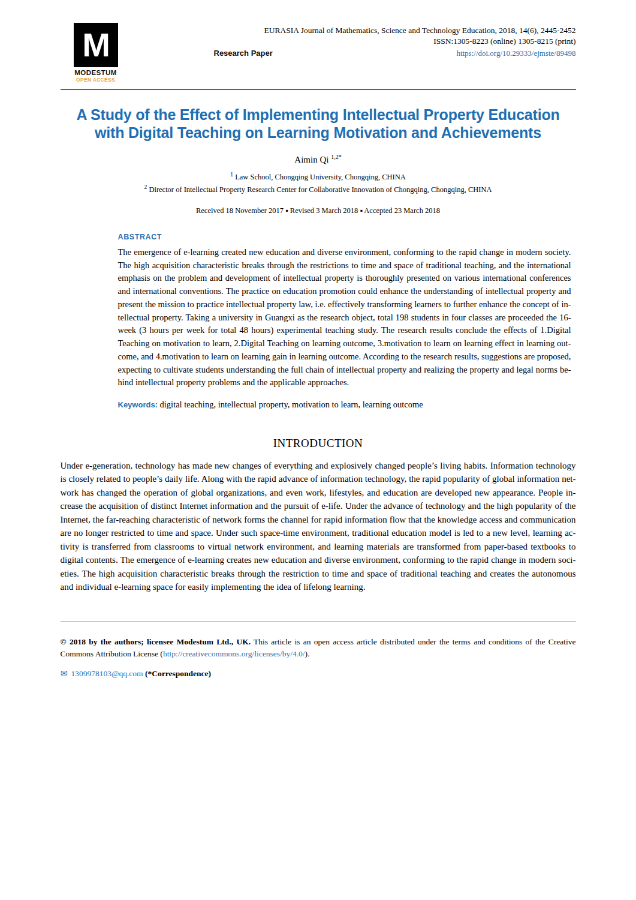M MODESTUM OPEN ACCESS
EURASIA Journal of Mathematics, Science and Technology Education, 2018, 14(6), 2445-2452
ISSN:1305-8223 (online) 1305-8215 (print)
Research Paper https://doi.org/10.29333/ejmste/89498
A Study of the Effect of Implementing Intellectual Property Education with Digital Teaching on Learning Motivation and Achievements
Aimin Qi 1,2*
1 Law School, Chongqing University, Chongqing, CHINA
2 Director of Intellectual Property Research Center for Collaborative Innovation of Chongqing, Chongqing, CHINA
Received 18 November 2017 ▪ Revised 3 March 2018 ▪ Accepted 23 March 2018
ABSTRACT
The emergence of e-learning created new education and diverse environment, conforming to the rapid change in modern society. The high acquisition characteristic breaks through the restrictions to time and space of traditional teaching, and the international emphasis on the problem and development of intellectual property is thoroughly presented on various international conferences and international conventions. The practice on education promotion could enhance the understanding of intellectual property and present the mission to practice intellectual property law, i.e. effectively transforming learners to further enhance the concept of intellectual property. Taking a university in Guangxi as the research object, total 198 students in four classes are proceeded the 16-week (3 hours per week for total 48 hours) experimental teaching study. The research results conclude the effects of 1.Digital Teaching on motivation to learn, 2.Digital Teaching on learning outcome, 3.motivation to learn on learning effect in learning outcome, and 4.motivation to learn on learning gain in learning outcome. According to the research results, suggestions are proposed, expecting to cultivate students understanding the full chain of intellectual property and realizing the property and legal norms behind intellectual property problems and the applicable approaches.
Keywords: digital teaching, intellectual property, motivation to learn, learning outcome
INTRODUCTION
Under e-generation, technology has made new changes of everything and explosively changed people’s living habits. Information technology is closely related to people’s daily life. Along with the rapid advance of information technology, the rapid popularity of global information network has changed the operation of global organizations, and even work, lifestyles, and education are developed new appearance. People increase the acquisition of distinct Internet information and the pursuit of e-life. Under the advance of technology and the high popularity of the Internet, the far-reaching characteristic of network forms the channel for rapid information flow that the knowledge access and communication are no longer restricted to time and space. Under such space-time environment, traditional education model is led to a new level, learning activity is transferred from classrooms to virtual network environment, and learning materials are transformed from paper-based textbooks to digital contents. The emergence of e-learning creates new education and diverse environment, conforming to the rapid change in modern societies. The high acquisition characteristic breaks through the restriction to time and space of traditional teaching and creates the autonomous and individual e-learning space for easily implementing the idea of lifelong learning.
© 2018 by the authors; licensee Modestum Ltd., UK. This article is an open access article distributed under the terms and conditions of the Creative Commons Attribution License (http://creativecommons.org/licenses/by/4.0/).
✉1309978103@qq.com (*Correspondence)